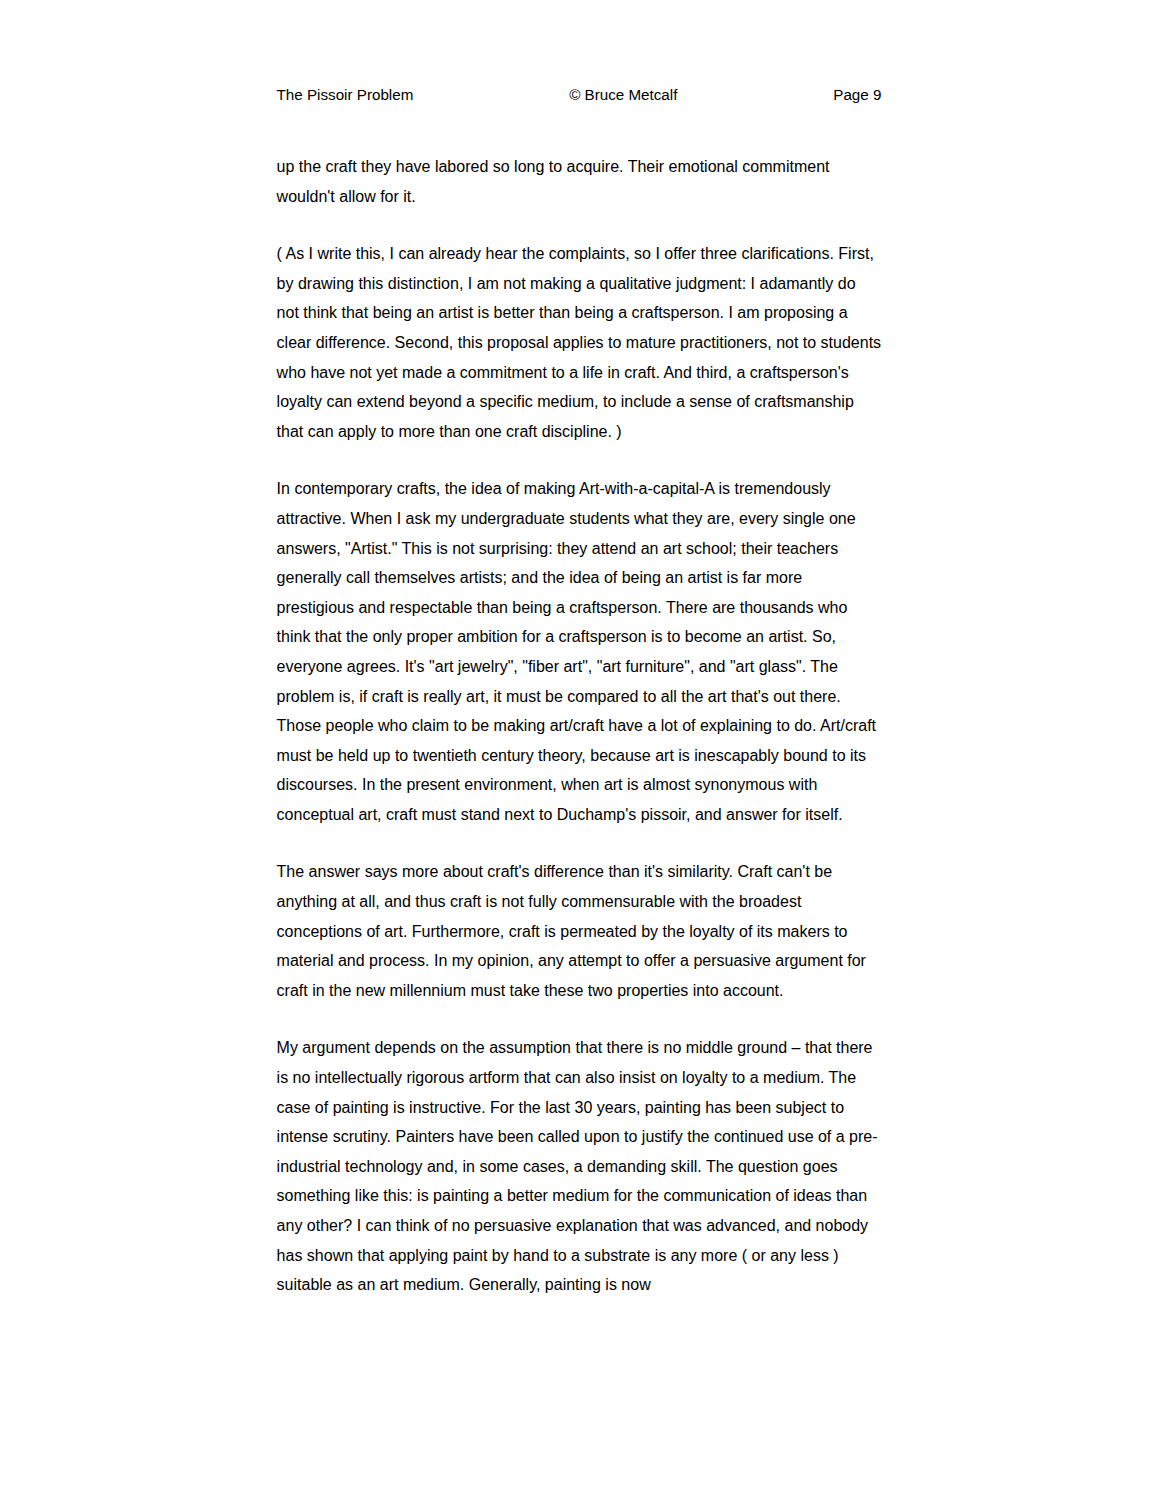The Pissoir Problem © Bruce Metcalf Page 9
up the craft they have labored so long to acquire. Their emotional commitment wouldn't allow for it.
( As I write this, I can already hear the complaints, so I offer three clarifications. First, by drawing this distinction, I am not making a qualitative judgment: I adamantly do not think that being an artist is better than being a craftsperson. I am proposing a clear difference. Second, this proposal applies to mature practitioners, not to students who have not yet made a commitment to a life in craft. And third, a craftsperson's loyalty can extend beyond a specific medium, to include a sense of craftsmanship that can apply to more than one craft discipline. )
In contemporary crafts, the idea of making Art-with-a-capital-A is tremendously attractive. When I ask my undergraduate students what they are, every single one answers, "Artist." This is not surprising: they attend an art school; their teachers generally call themselves artists; and the idea of being an artist is far more prestigious and respectable than being a craftsperson. There are thousands who think that the only proper ambition for a craftsperson is to become an artist. So, everyone agrees. It's "art jewelry", "fiber art", "art furniture", and "art glass". The problem is, if craft is really art, it must be compared to all the art that's out there. Those people who claim to be making art/craft have a lot of explaining to do. Art/craft must be held up to twentieth century theory, because art is inescapably bound to its discourses. In the present environment, when art is almost synonymous with conceptual art, craft must stand next to Duchamp's pissoir, and answer for itself.
The answer says more about craft's difference than it's similarity. Craft can't be anything at all, and thus craft is not fully commensurable with the broadest conceptions of art. Furthermore, craft is permeated by the loyalty of its makers to material and process. In my opinion, any attempt to offer a persuasive argument for craft in the new millennium must take these two properties into account.
My argument depends on the assumption that there is no middle ground – that there is no intellectually rigorous artform that can also insist on loyalty to a medium. The case of painting is instructive. For the last 30 years, painting has been subject to intense scrutiny. Painters have been called upon to justify the continued use of a pre-industrial technology and, in some cases, a demanding skill. The question goes something like this: is painting a better medium for the communication of ideas than any other? I can think of no persuasive explanation that was advanced, and nobody has shown that applying paint by hand to a substrate is any more ( or any less ) suitable as an art medium. Generally, painting is now